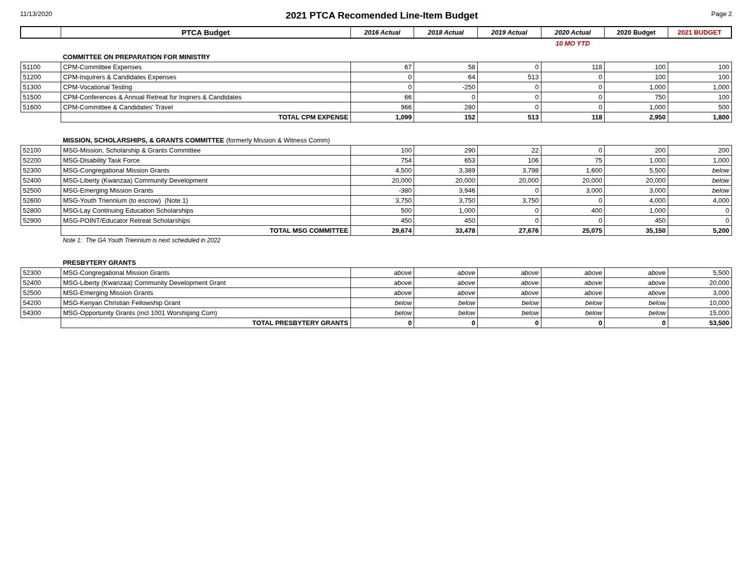11/13/2020
2021 PTCA Recomended Line-Item Budget
Page 2
| | PTCA Budget | 2016 Actual | 2018 Actual | 2019 Actual | 2020 Actual | 2020 Budget | 2021 BUDGET |
| | | | | | 10 MO YTD | | |
| | COMMITTEE ON PREPARATION FOR MINISTRY |
| 51100 | CPM-Committee Expenses | 67 | 58 | 0 | 118 | 100 | 100 |
| 51200 | CPM-Inquirers & Candidates Expenses | 0 | 64 | 513 | 0 | 100 | 100 |
| 51300 | CPM-Vocational Testing | 0 | -250 | 0 | 0 | 1,000 | 1,000 |
| 51500 | CPM-Conferences & Annual Retreat for Inqirers & Candidates | 66 | 0 | 0 | 0 | 750 | 100 |
| 51600 | CPM-Committee & Candidates' Travel | 966 | 280 | 0 | 0 | 1,000 | 500 |
| | TOTAL CPM EXPENSE | 1,099 | 152 | 513 | 118 | 2,950 | 1,800 |
| | MISSION, SCHOLARSHIPS, & GRANTS COMMITTEE (formerly Mission & Witness Comm) |
| 52100 | MSG-Mission, Scholarship & Grants Committee | 100 | 290 | 22 | 0 | 200 | 200 |
| 52200 | MSG-Disability Task Force | 754 | 653 | 106 | 75 | 1,000 | 1,000 |
| 52300 | MSG-Congregational Mission Grants | 4,500 | 3,389 | 3,798 | 1,600 | 5,500 | below |
| 52400 | MSG-Liberty (Kwanzaa) Community Development | 20,000 | 20,000 | 20,000 | 20,000 | 20,000 | below |
| 52500 | MSG-Emerging Mission Grants | -380 | 3,946 | 0 | 3,000 | 3,000 | below |
| 52600 | MSG-Youth Triennium (to escrow) (Note 1) | 3,750 | 3,750 | 3,750 | 0 | 4,000 | 4,000 |
| 52800 | MSG-Lay Continuing Education Scholarships | 500 | 1,000 | 0 | 400 | 1,000 | 0 |
| 52900 | MSG-POINT/Educator Retreat Scholarships | 450 | 450 | 0 | 0 | 450 | 0 |
| | TOTAL MSG COMMITTEE | 29,674 | 33,478 | 27,676 | 25,075 | 35,150 | 5,200 |
| | Note 1: The GA Youth Triennium is next scheduled in 2022 |
| | PRESBYTERY GRANTS |
| 52300 | MSG-Congregational Mission Grants | above | above | above | above | above | 5,500 |
| 52400 | MSG-Liberty (Kwanzaa) Community Development Grant | above | above | above | above | above | 20,000 |
| 52500 | MSG-Emerging Mission Grants | above | above | above | above | above | 3,000 |
| 54200 | MSG-Kenyan Christian Fellowship Grant | below | below | below | below | below | 10,000 |
| 54300 | MSG-Opportunity Grants (incl 1001 Worshiping Com) | below | below | below | below | below | 15,000 |
| | TOTAL PRESBYTERY GRANTS | 0 | 0 | 0 | 0 | 0 | 53,500 |